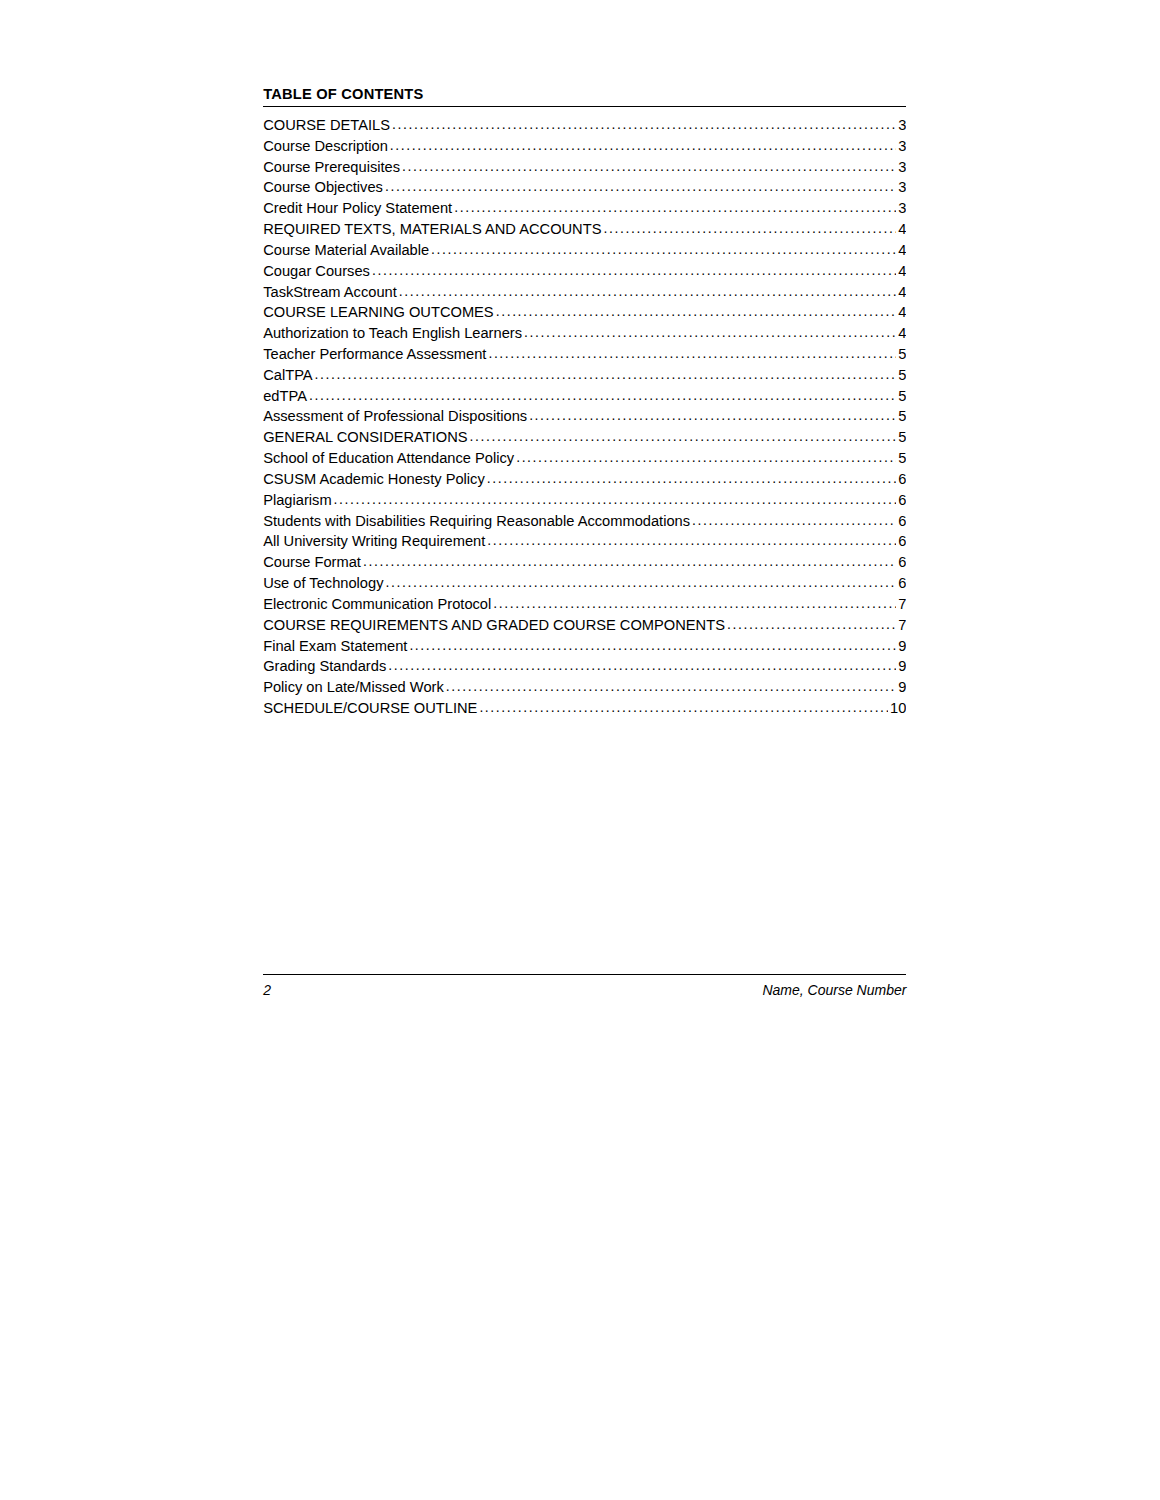TABLE OF CONTENTS
COURSE DETAILS.................................................................................................................................. 3
Course Description............................................................................................................................. 3
Course Prerequisites.......................................................................................................................... 3
Course Objectives.............................................................................................................................. 3
Credit Hour Policy Statement.................................................................................................................. 3
REQUIRED TEXTS, MATERIALS AND ACCOUNTS..................................................................................... 4
Course Material Available..................................................................................................................... 4
Cougar Courses............................................................................................................................. 4
TaskStream Account....................................................................................................................... 4
COURSE LEARNING OUTCOMES..................................................................................................................... 4
Authorization to Teach English Learners..................................................................................................... 4
Teacher Performance Assessment............................................................................................................. 5
CalTPA......................................................................................................................................... 5
edTPA.......................................................................................................................................... 5
Assessment of Professional Dispositions..................................................................................................... 5
GENERAL CONSIDERATIONS............................................................................................................................. 5
School of Education Attendance Policy....................................................................................................... 5
CSUSM Academic Honesty Policy............................................................................................................. 6
Plagiarism..................................................................................................................................... 6
Students with Disabilities Requiring Reasonable Accommodations............................................................. 6
All University Writing Requirement............................................................................................................. 6
Course Format................................................................................................................................... 6
Use of Technology............................................................................................................................. 6
Electronic Communication Protocol............................................................................................................. 7
COURSE REQUIREMENTS AND GRADED COURSE COMPONENTS......................................................... 7
Final Exam Statement......................................................................................................................... 9
Grading Standards............................................................................................................................. 9
Policy on Late/Missed Work.................................................................................................................... 9
SCHEDULE/COURSE OUTLINE............................................................................................................................. 10
2 Name, Course Number